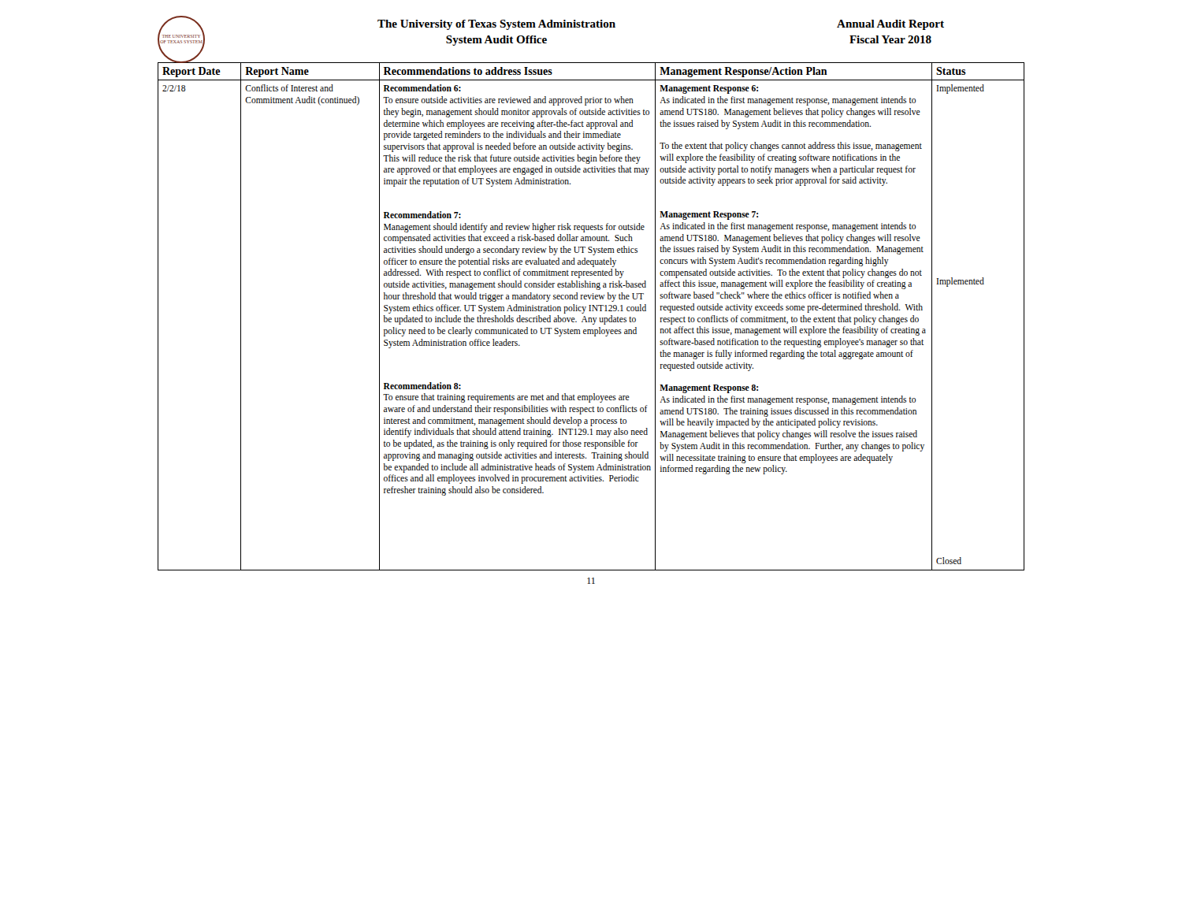THE UNIVERSITY OF TEXAS SYSTEM
The University of Texas System Administration
System Audit Office
Annual Audit Report
Fiscal Year 2018
| Report Date | Report Name | Recommendations to address Issues | Management Response/Action Plan | Status |
| --- | --- | --- | --- | --- |
| 2/2/18 | Conflicts of Interest and Commitment Audit (continued) | Recommendation 6: To ensure outside activities are reviewed and approved prior to when they begin, management should monitor approvals of outside activities to determine which employees are receiving after-the-fact approval and provide targeted reminders to the individuals and their immediate supervisors that approval is needed before an outside activity begins. This will reduce the risk that future outside activities begin before they are approved or that employees are engaged in outside activities that may impair the reputation of UT System Administration. Recommendation 7: Management should identify and review higher risk requests for outside compensated activities that exceed a risk-based dollar amount. Such activities should undergo a secondary review by the UT System ethics officer to ensure the potential risks are evaluated and adequately addressed. With respect to conflict of commitment represented by outside activities, management should consider establishing a risk-based hour threshold that would trigger a mandatory second review by the UT System ethics officer. UT System Administration policy INT129.1 could be updated to include the thresholds described above. Any updates to policy need to be clearly communicated to UT System employees and System Administration office leaders. Recommendation 8: To ensure that training requirements are met and that employees are aware of and understand their responsibilities with respect to conflicts of interest and commitment, management should develop a process to identify individuals that should attend training. INT129.1 may also need to be updated, as the training is only required for those responsible for approving and managing outside activities and interests. Training should be expanded to include all administrative heads of System Administration offices and all employees involved in procurement activities. Periodic refresher training should also be considered. | Management Response 6: As indicated in the first management response, management intends to amend UTS180. Management believes that policy changes will resolve the issues raised by System Audit in this recommendation. To the extent that policy changes cannot address this issue, management will explore the feasibility of creating software notifications in the outside activity portal to notify managers when a particular request for outside activity appears to seek prior approval for said activity. Management Response 7: As indicated in the first management response, management intends to amend UTS180. Management believes that policy changes will resolve the issues raised by System Audit in this recommendation. Management concurs with System Audit's recommendation regarding highly compensated outside activities. To the extent that policy changes do not affect this issue, management will explore the feasibility of creating a software based "check" where the ethics officer is notified when a requested outside activity exceeds some pre-determined threshold. With respect to conflicts of commitment, to the extent that policy changes do not affect this issue, management will explore the feasibility of creating a software-based notification to the requesting employee's manager so that the manager is fully informed regarding the total aggregate amount of requested outside activity. Management Response 8: As indicated in the first management response, management intends to amend UTS180. The training issues discussed in this recommendation will be heavily impacted by the anticipated policy revisions. Management believes that policy changes will resolve the issues raised by System Audit in this recommendation. Further, any changes to policy will necessitate training to ensure that employees are adequately informed regarding the new policy. | Implemented Implemented Closed |
11